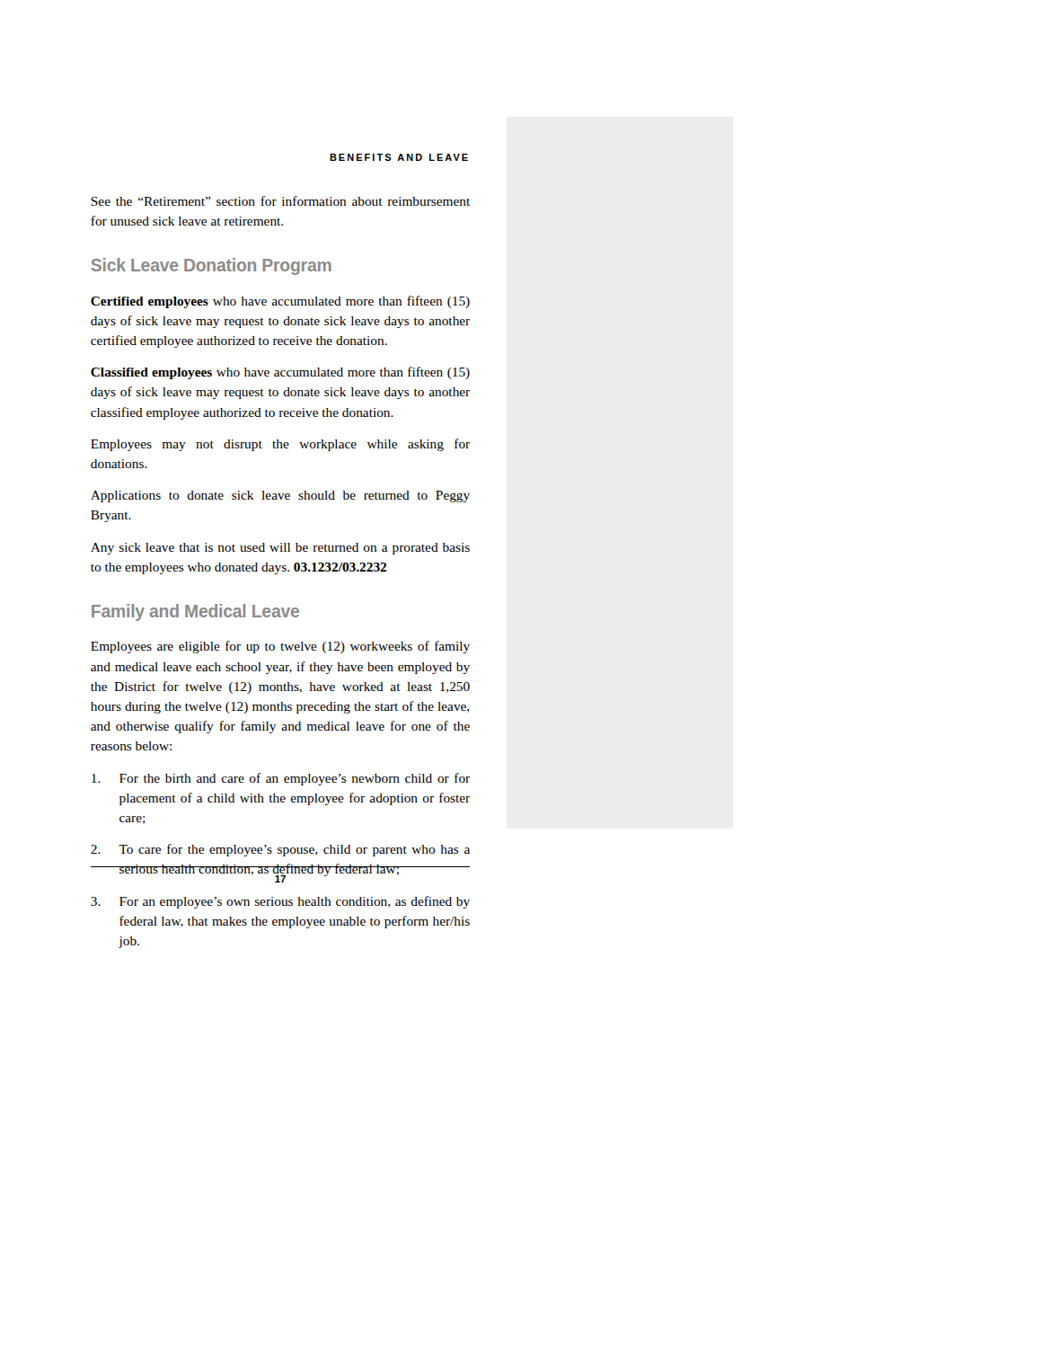BENEFITS AND LEAVE
See the “Retirement” section for information about reimbursement for unused sick leave at retirement.
Sick Leave Donation Program
Certified employees who have accumulated more than fifteen (15) days of sick leave may request to donate sick leave days to another certified employee authorized to receive the donation.
Classified employees who have accumulated more than fifteen (15) days of sick leave may request to donate sick leave days to another classified employee authorized to receive the donation.
Employees may not disrupt the workplace while asking for donations.
Applications to donate sick leave should be returned to Peggy Bryant.
Any sick leave that is not used will be returned on a prorated basis to the employees who donated days. 03.1232/03.2232
Family and Medical Leave
Employees are eligible for up to twelve (12) workweeks of family and medical leave each school year, if they have been employed by the District for twelve (12) months, have worked at least 1,250 hours during the twelve (12) months preceding the start of the leave, and otherwise qualify for family and medical leave for one of the reasons below:
For the birth and care of an employee’s newborn child or for placement of a child with the employee for adoption or foster care;
To care for the employee’s spouse, child or parent who has a serious health condition, as defined by federal law;
For an employee’s own serious health condition, as defined by federal law, that makes the employee unable to perform her/his job.
To address a qualifying exigency (need) defined by federal regulation arising out of the covered active duty or call to active duty involving deployment to a foreign country of the employee’s spouse, son, daughter, or parent who serves in a reserve component or as an active or retired member of the Regular Armed Forces or Reserve in support of a contingency operation; and
To care for a covered service member (spouse, son, daughter, parent or next of kin) who has incurred or aggravated a serious injury or illness in the line of duty while on active duty in the Armed Forces that has rendered or may render the family member medically unfit to perform his/her duties or to care for a covered veteran with a serious injury or illness as defined by federal regulations.
When family and medical military caregiver leave is taken based on a serious illness or injury of a covered service member, an eligible employee may take up to twenty-six (26) workweeks of leave during a single twelve-month period.
17